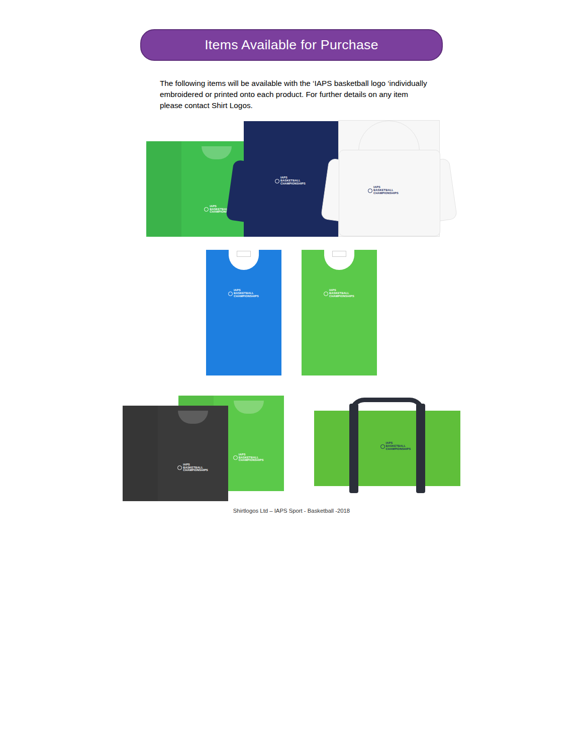Items Available for Purchase
The following items will be available with the ‘IAPS basketball logo ‘individually embroidered or printed onto each product. For further details on any item please contact Shirt Logos.
IAPS
BASKETBALL
CHAMPIONSHIPS
IAPS
BASKETBALL
CHAMPIONSHIPS
IAPS
BASKETBALL
CHAMPIONSHIPS
IAPS
BASKETBALL
CHAMPIONSHIPS
IAPS
BASKETBALL
CHAMPIONSHIPS
IAPS
BASKETBALL
CHAMPIONSHIPS
IAPS
BASKETBALL
CHAMPIONSHIPS
IAPS
BASKETBALL
CHAMPIONSHIPS
Shirtlogos Ltd – IAPS Sport - Basketball -2018